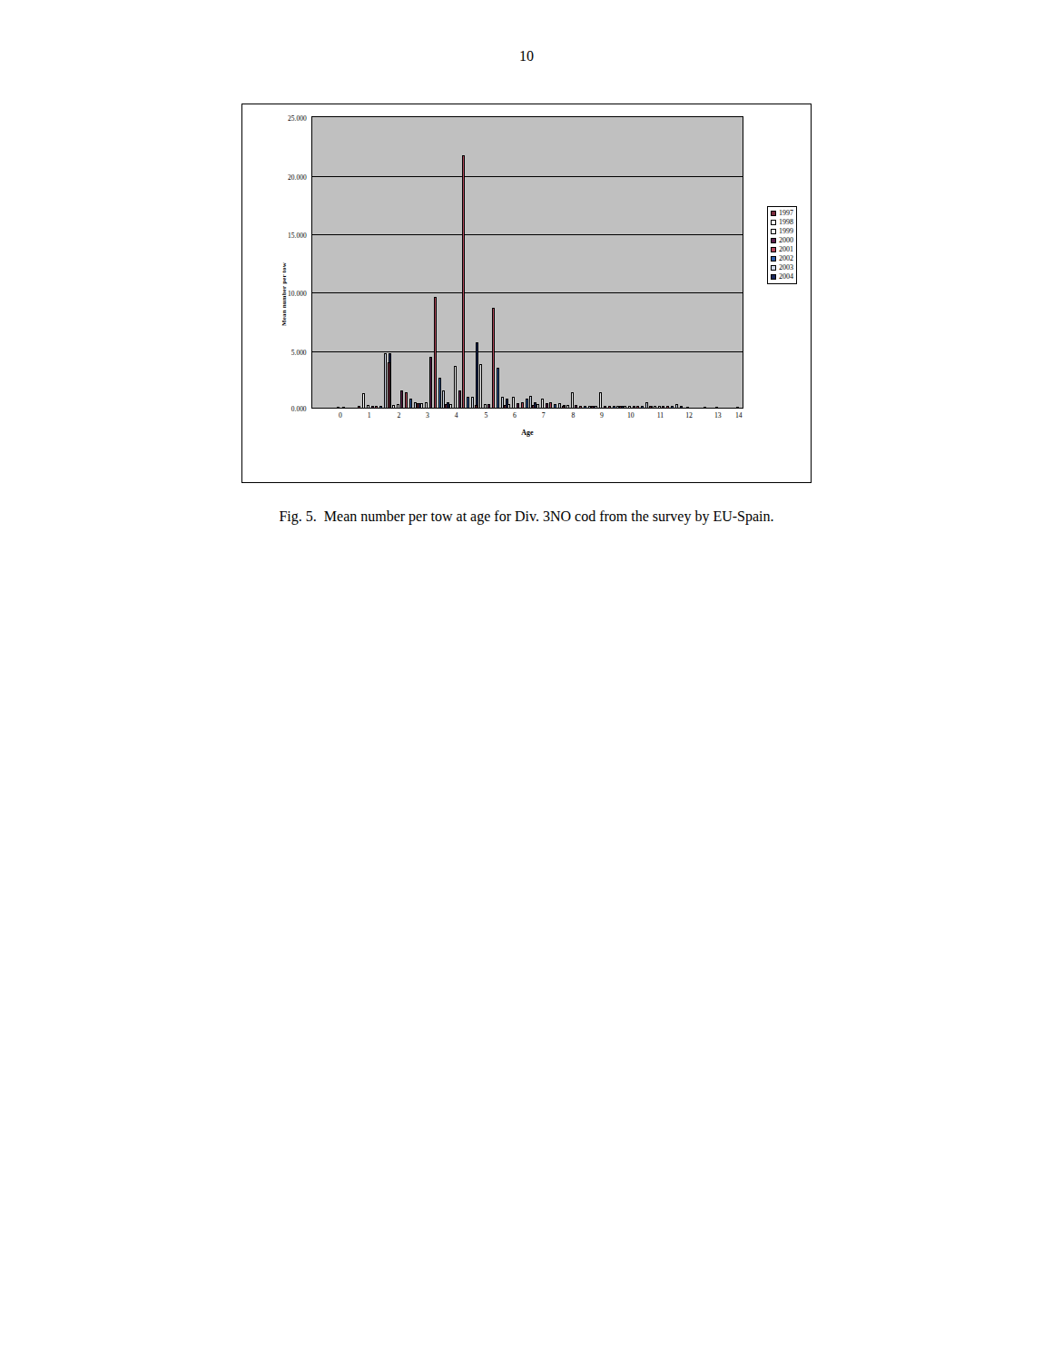10
Mean number per tow
25.000 20.000 15.000 10.000 5.000 0.000
0 1 2 3 4 5 6 7 8 9 10 11 12 13 14
Age
1997
1998
1999
2000
2001
2002
2003
2004
Fig. 5. Mean number per tow at age for Div. 3NO cod from the survey by EU-Spain.